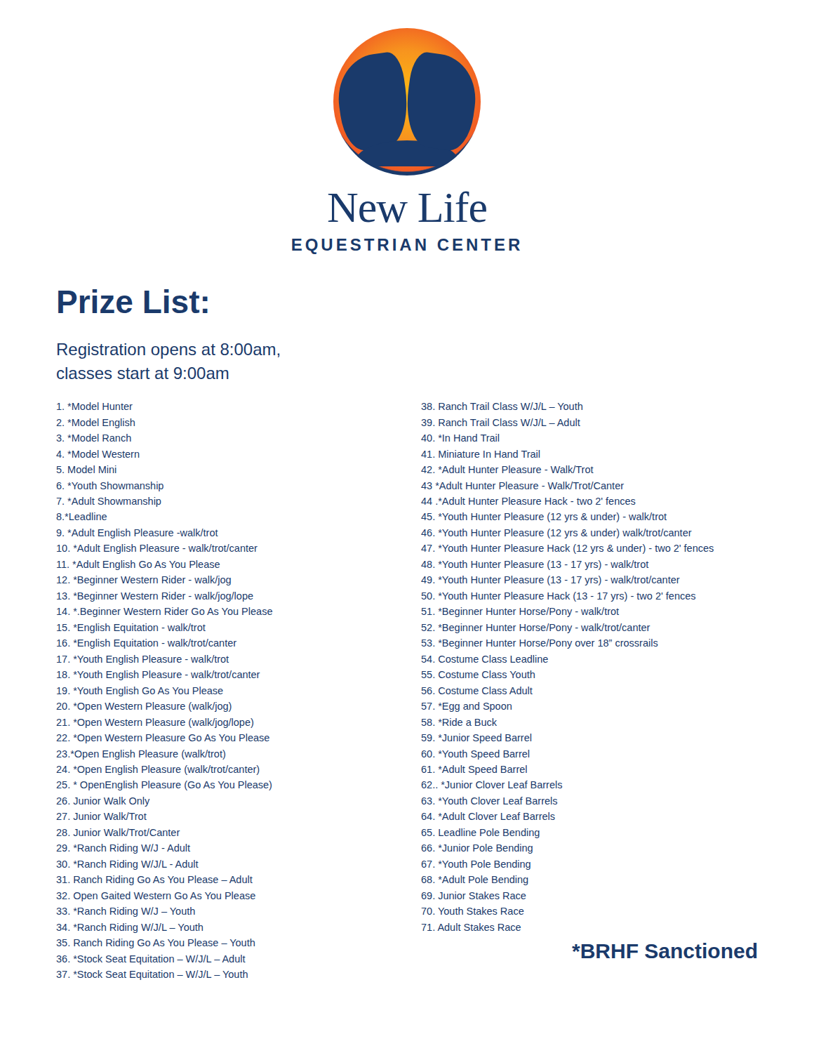New Life
EQUESTRIAN CENTER
Prize List:
Registration opens at 8:00am,
classes start at 9:00am
1. *Model Hunter
2. *Model English
3. *Model Ranch
4. *Model Western
5. Model Mini
6. *Youth Showmanship
7. *Adult Showmanship
8.*Leadline
9. *Adult English Pleasure -walk/trot
10. *Adult English Pleasure - walk/trot/canter
11. *Adult English Go As You Please
12. *Beginner Western Rider - walk/jog
13. *Beginner Western Rider - walk/jog/lope
14. *.Beginner Western Rider Go As You Please
15. *English Equitation - walk/trot
16. *English Equitation - walk/trot/canter
17. *Youth English Pleasure - walk/trot
18. *Youth English Pleasure - walk/trot/canter
19. *Youth English Go As You Please
20. *Open Western Pleasure (walk/jog)
21. *Open Western Pleasure (walk/jog/lope)
22. *Open Western Pleasure Go As You Please
23.*Open English Pleasure (walk/trot)
24. *Open English Pleasure (walk/trot/canter)
25. * OpenEnglish Pleasure (Go As You Please)
26. Junior Walk Only
27. Junior Walk/Trot
28. Junior Walk/Trot/Canter
29. *Ranch Riding W/J - Adult
30. *Ranch Riding W/J/L - Adult
31. Ranch Riding Go As You Please – Adult
32. Open Gaited Western Go As You Please
33. *Ranch Riding W/J – Youth
34. *Ranch Riding W/J/L – Youth
35. Ranch Riding Go As You Please – Youth
36. *Stock Seat Equitation – W/J/L – Adult
37. *Stock Seat Equitation – W/J/L – Youth
38. Ranch Trail Class W/J/L – Youth
39. Ranch Trail Class W/J/L – Adult
40. *In Hand Trail
41. Miniature In Hand Trail
42. *Adult Hunter Pleasure - Walk/Trot
43 *Adult Hunter Pleasure - Walk/Trot/Canter
44 .*Adult Hunter Pleasure Hack - two 2' fences
45. *Youth Hunter Pleasure (12 yrs & under) - walk/trot
46. *Youth Hunter Pleasure (12 yrs & under) walk/trot/canter
47. *Youth Hunter Pleasure Hack (12 yrs & under) - two 2' fences
48. *Youth Hunter Pleasure (13 - 17 yrs) - walk/trot
49. *Youth Hunter Pleasure (13 - 17 yrs) - walk/trot/canter
50. *Youth Hunter Pleasure Hack (13 - 17 yrs) - two 2' fences
51. *Beginner Hunter Horse/Pony - walk/trot
52. *Beginner Hunter Horse/Pony - walk/trot/canter
53. *Beginner Hunter Horse/Pony over 18” crossrails
54. Costume Class Leadline
55. Costume Class Youth
56. Costume Class Adult
57. *Egg and Spoon
58. *Ride a Buck
59. *Junior Speed Barrel
60. *Youth Speed Barrel
61. *Adult Speed Barrel
62.. *Junior Clover Leaf Barrels
63. *Youth Clover Leaf Barrels
64. *Adult Clover Leaf Barrels
65. Leadline Pole Bending
66. *Junior Pole Bending
67. *Youth Pole Bending
68. *Adult Pole Bending
69. Junior Stakes Race
70. Youth Stakes Race
71. Adult Stakes Race
*BRHF Sanctioned